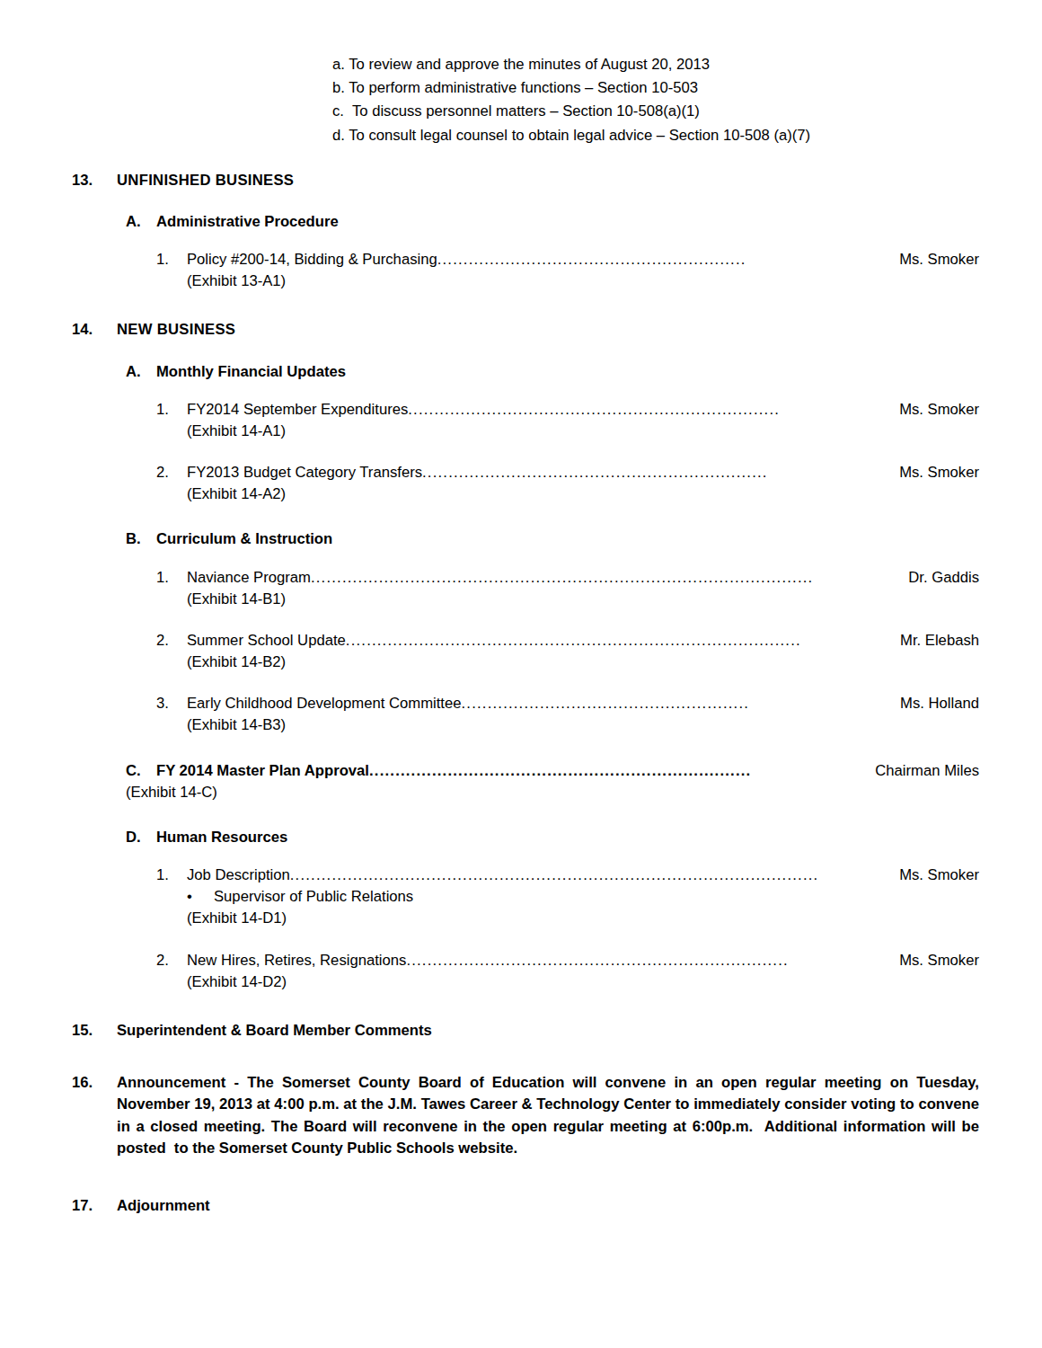a. To review and approve the minutes of August 20, 2013
b. To perform administrative functions – Section 10-503
c. To discuss personnel matters – Section 10-508(a)(1)
d. To consult legal counsel to obtain legal advice – Section 10-508 (a)(7)
13.
UNFINISHED BUSINESS
A.
Administrative Procedure
1.
Policy #200-14, Bidding & Purchasing...........................................................
Ms. Smoker
(Exhibit 13-A1)
14.
NEW BUSINESS
A.
Monthly Financial Updates
1.
FY2014 September Expenditures.......................................................................
Ms. Smoker
(Exhibit 14-A1)
2.
FY2013 Budget Category Transfers..................................................................
Ms. Smoker
(Exhibit 14-A2)
B.
Curriculum & Instruction
1.
Naviance Program................................................................................................
Dr. Gaddis
(Exhibit 14-B1)
2.
Summer School Update.......................................................................................
Mr. Elebash
(Exhibit 14-B2)
3.
Early Childhood Development Committee.......................................................
Ms. Holland
(Exhibit 14-B3)
C.
FY 2014 Master Plan Approval.........................................................................
Chairman Miles
(Exhibit 14-C)
D.
Human Resources
1.
Job Description.....................................................................................................
Ms. Smoker
Supervisor of Public Relations
(Exhibit 14-D1)
2.
New Hires, Retires, Resignations.........................................................................
Ms. Smoker
(Exhibit 14-D2)
15.
Superintendent & Board Member Comments
16.
Announcement - The Somerset County Board of Education will convene in an open regular meeting on Tuesday, November 19, 2013 at 4:00 p.m. at the J.M. Tawes Career & Technology Center to immediately consider voting to convene in a closed meeting. The Board will reconvene in the open regular meeting at 6:00p.m. Additional information will be posted to the Somerset County Public Schools website.
17.
Adjournment